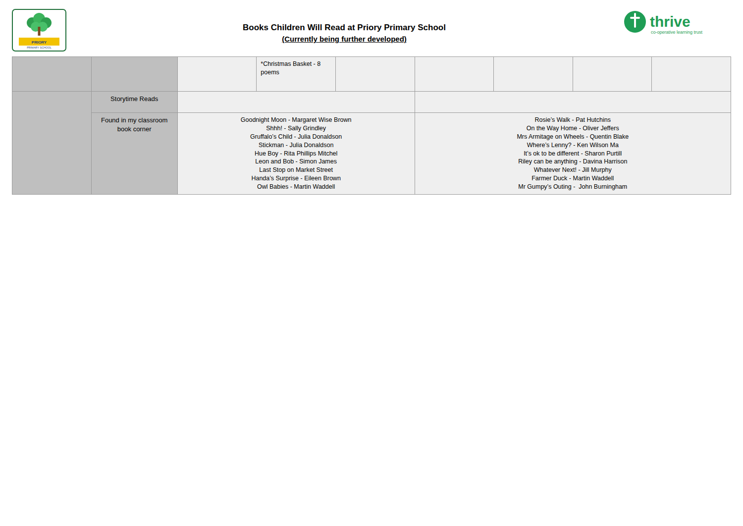PRIORY PRIMARY SCHOOL
Books Children Will Read at Priory Primary School
(Currently being further developed)
thrive co-operative learning trust
| | | | *Christmas Basket - 8 poems | | | | | |
| | Storytime Reads | | |
| Found in my classroom book corner | Goodnight Moon - Margaret Wise Brown Shhh! - Sally Grindley Gruffalo’s Child - Julia Donaldson Stickman - Julia Donaldson Hue Boy - Rita Phillips Mitchel Leon and Bob - Simon James Last Stop on Market Street Handa’s Surprise - Eileen Brown Owl Babies - Martin Waddell | Rosie’s Walk - Pat Hutchins On the Way Home - Oliver Jeffers Mrs Armitage on Wheels - Quentin Blake Where’s Lenny? - Ken Wilson Ma It’s ok to be different - Sharon Purtill Riley can be anything - Davina Harrison Whatever Next! - Jill Murphy Farmer Duck - Martin Waddell Mr Gumpy’s Outing - John Burningham |